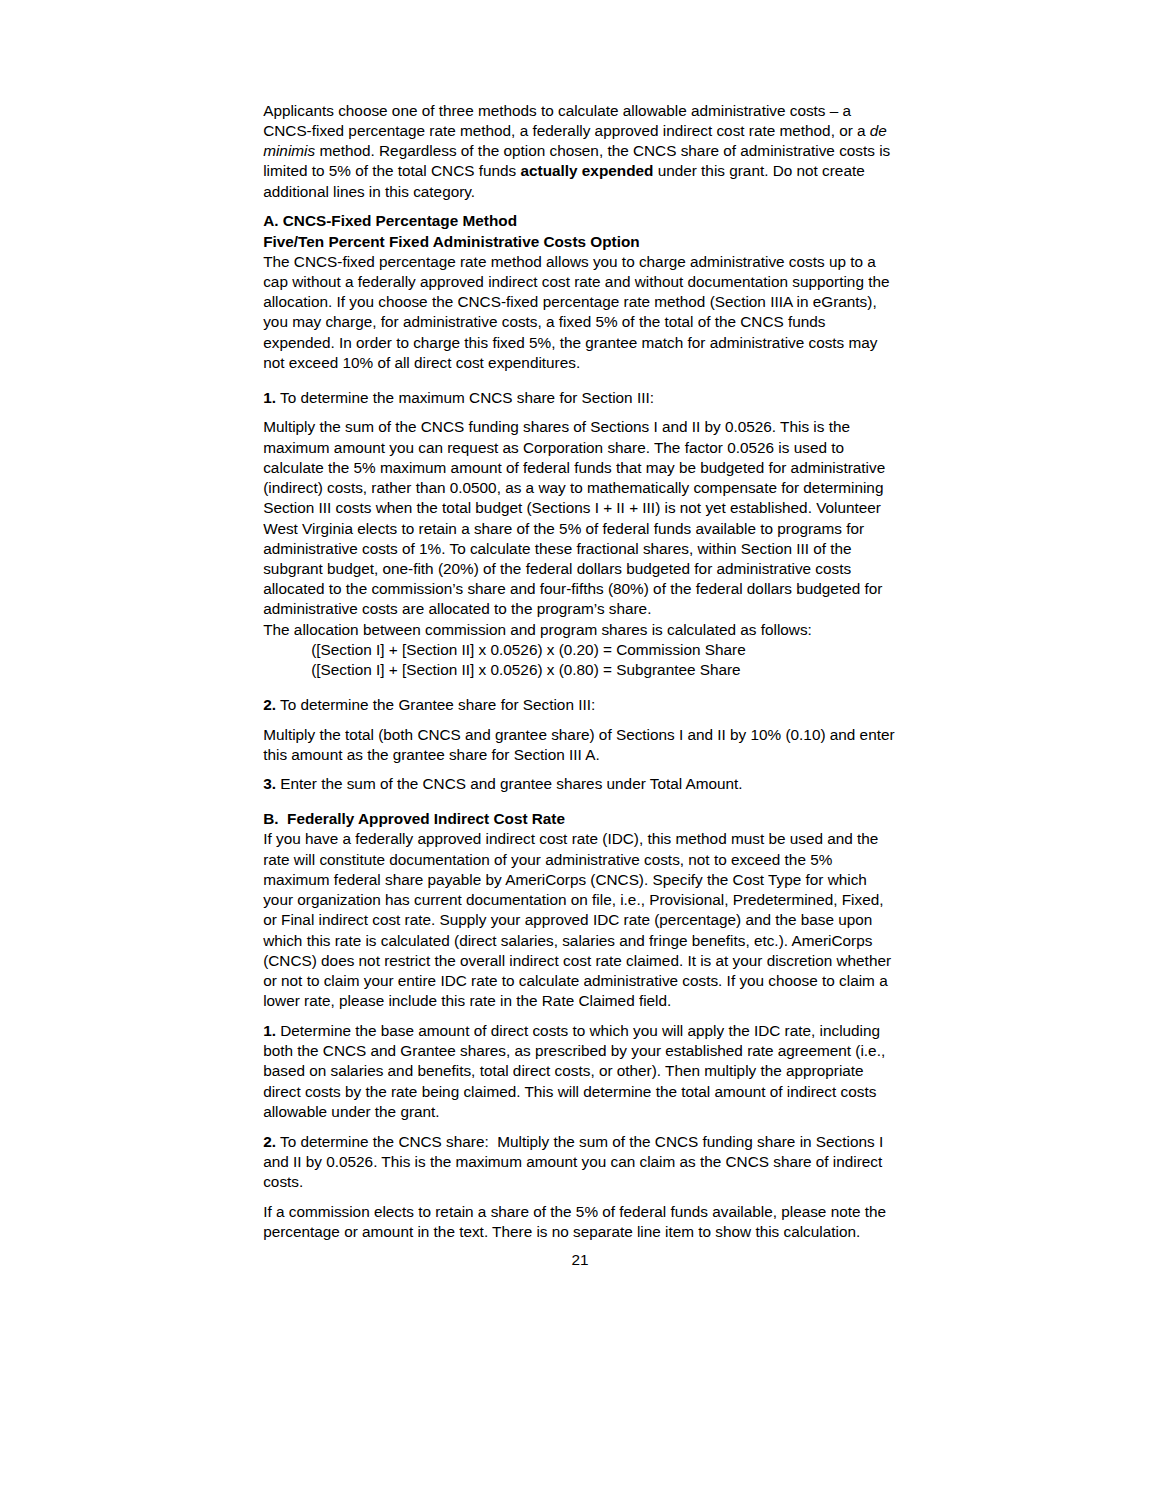Applicants choose one of three methods to calculate allowable administrative costs – a CNCS-fixed percentage rate method, a federally approved indirect cost rate method, or a de minimis method. Regardless of the option chosen, the CNCS share of administrative costs is limited to 5% of the total CNCS funds actually expended under this grant. Do not create additional lines in this category.
A. CNCS-Fixed Percentage Method
Five/Ten Percent Fixed Administrative Costs Option
The CNCS-fixed percentage rate method allows you to charge administrative costs up to a cap without a federally approved indirect cost rate and without documentation supporting the allocation. If you choose the CNCS-fixed percentage rate method (Section IIIA in eGrants), you may charge, for administrative costs, a fixed 5% of the total of the CNCS funds expended. In order to charge this fixed 5%, the grantee match for administrative costs may not exceed 10% of all direct cost expenditures.
1. To determine the maximum CNCS share for Section III:
Multiply the sum of the CNCS funding shares of Sections I and II by 0.0526. This is the maximum amount you can request as Corporation share. The factor 0.0526 is used to calculate the 5% maximum amount of federal funds that may be budgeted for administrative (indirect) costs, rather than 0.0500, as a way to mathematically compensate for determining Section III costs when the total budget (Sections I + II + III) is not yet established. Volunteer West Virginia elects to retain a share of the 5% of federal funds available to programs for administrative costs of 1%. To calculate these fractional shares, within Section III of the subgrant budget, one-fith (20%) of the federal dollars budgeted for administrative costs allocated to the commission’s share and four-fifths (80%) of the federal dollars budgeted for administrative costs are allocated to the program’s share.
The allocation between commission and program shares is calculated as follows:
([Section I] + [Section II] x 0.0526) x (0.20) = Commission Share
([Section I] + [Section II] x 0.0526) x (0.80) = Subgrantee Share
2. To determine the Grantee share for Section III:
Multiply the total (both CNCS and grantee share) of Sections I and II by 10% (0.10) and enter this amount as the grantee share for Section III A.
3. Enter the sum of the CNCS and grantee shares under Total Amount.
B. Federally Approved Indirect Cost Rate
If you have a federally approved indirect cost rate (IDC), this method must be used and the rate will constitute documentation of your administrative costs, not to exceed the 5% maximum federal share payable by AmeriCorps (CNCS). Specify the Cost Type for which your organization has current documentation on file, i.e., Provisional, Predetermined, Fixed, or Final indirect cost rate. Supply your approved IDC rate (percentage) and the base upon which this rate is calculated (direct salaries, salaries and fringe benefits, etc.). AmeriCorps (CNCS) does not restrict the overall indirect cost rate claimed. It is at your discretion whether or not to claim your entire IDC rate to calculate administrative costs. If you choose to claim a lower rate, please include this rate in the Rate Claimed field.
1. Determine the base amount of direct costs to which you will apply the IDC rate, including both the CNCS and Grantee shares, as prescribed by your established rate agreement (i.e., based on salaries and benefits, total direct costs, or other). Then multiply the appropriate direct costs by the rate being claimed. This will determine the total amount of indirect costs allowable under the grant.
2. To determine the CNCS share: Multiply the sum of the CNCS funding share in Sections I and II by 0.0526. This is the maximum amount you can claim as the CNCS share of indirect costs.
If a commission elects to retain a share of the 5% of federal funds available, please note the percentage or amount in the text. There is no separate line item to show this calculation.
21